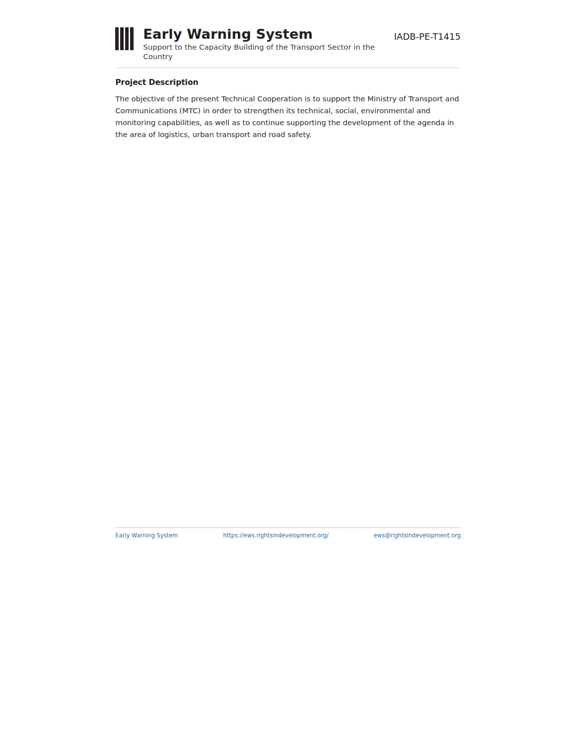Early Warning System
Support to the Capacity Building of the Transport Sector in the Country
IADB-PE-T1415
Project Description
The objective of the present Technical Cooperation is to support the Ministry of Transport and Communications (MTC) in order to strengthen its technical, social, environmental and monitoring capabilities, as well as to continue supporting the development of the agenda in the area of logistics, urban transport and road safety.
Early Warning System
https://ews.rightsindevelopment.org/
ews@rightsindevelopment.org